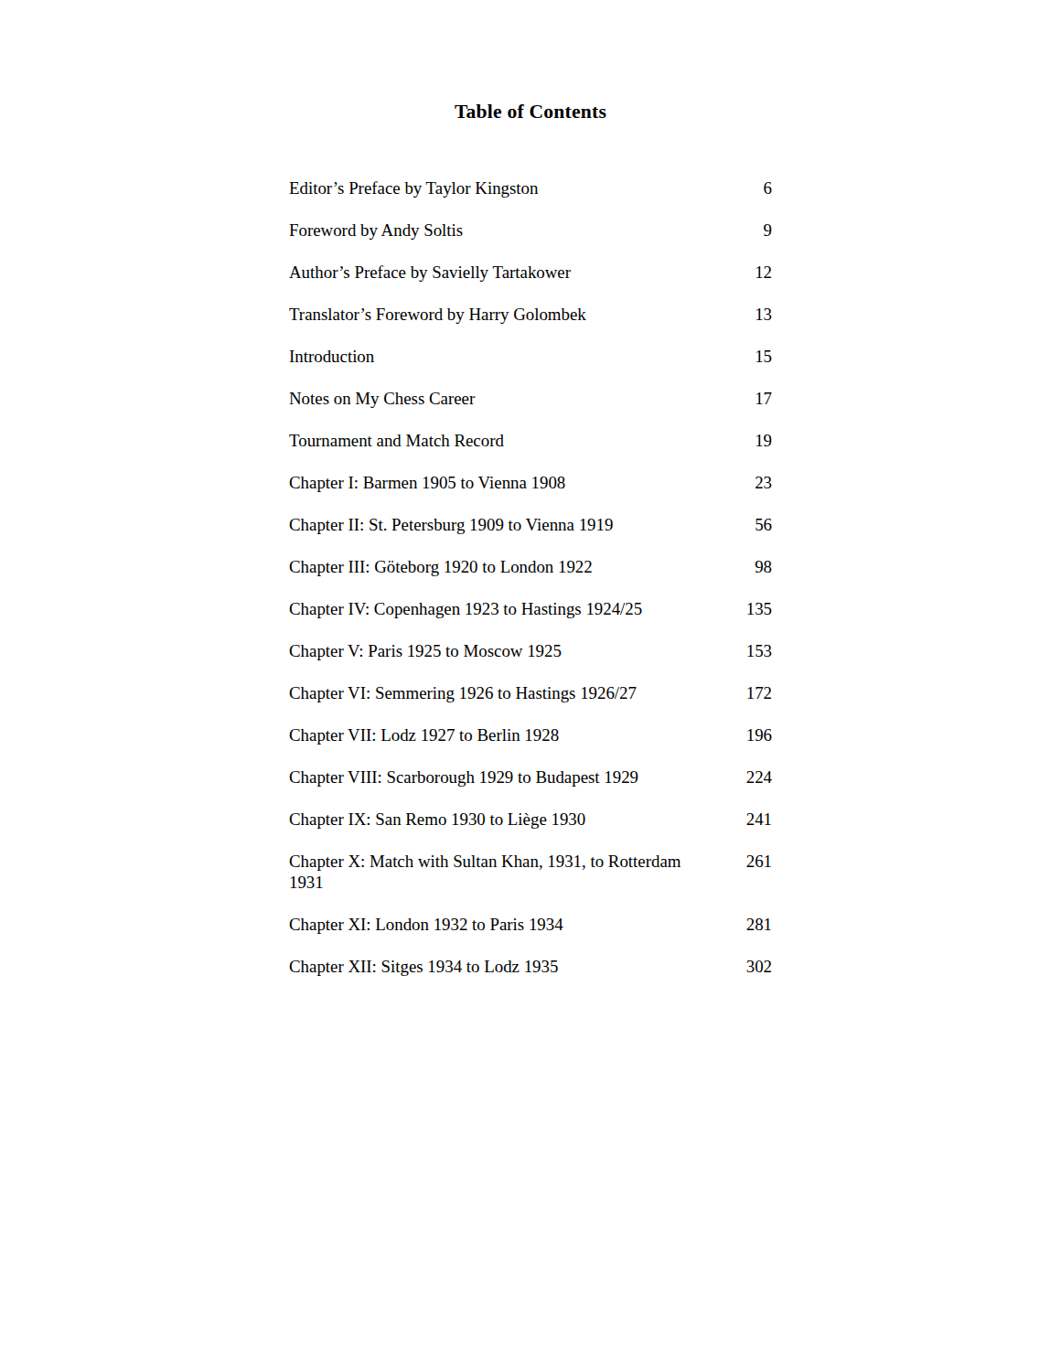Table of Contents
| Editor’s Preface by Taylor Kingston | 6 |
| Foreword by Andy Soltis | 9 |
| Author’s Preface by Savielly Tartakower | 12 |
| Translator’s Foreword by Harry Golombek | 13 |
| Introduction | 15 |
| Notes on My Chess Career | 17 |
| Tournament and Match Record | 19 |
| Chapter I: Barmen 1905 to Vienna 1908 | 23 |
| Chapter II: St. Petersburg 1909 to Vienna 1919 | 56 |
| Chapter III: Göteborg 1920 to London 1922 | 98 |
| Chapter IV: Copenhagen 1923 to Hastings 1924/25 | 135 |
| Chapter V: Paris 1925 to Moscow 1925 | 153 |
| Chapter VI: Semmering 1926 to Hastings 1926/27 | 172 |
| Chapter VII: Lodz 1927 to Berlin 1928 | 196 |
| Chapter VIII: Scarborough 1929 to Budapest 1929 | 224 |
| Chapter IX: San Remo 1930 to Liège 1930 | 241 |
| Chapter X: Match with Sultan Khan, 1931, to Rotterdam 1931 | 261 |
| Chapter XI: London 1932 to Paris 1934 | 281 |
| Chapter XII: Sitges 1934 to Lodz 1935 | 302 |